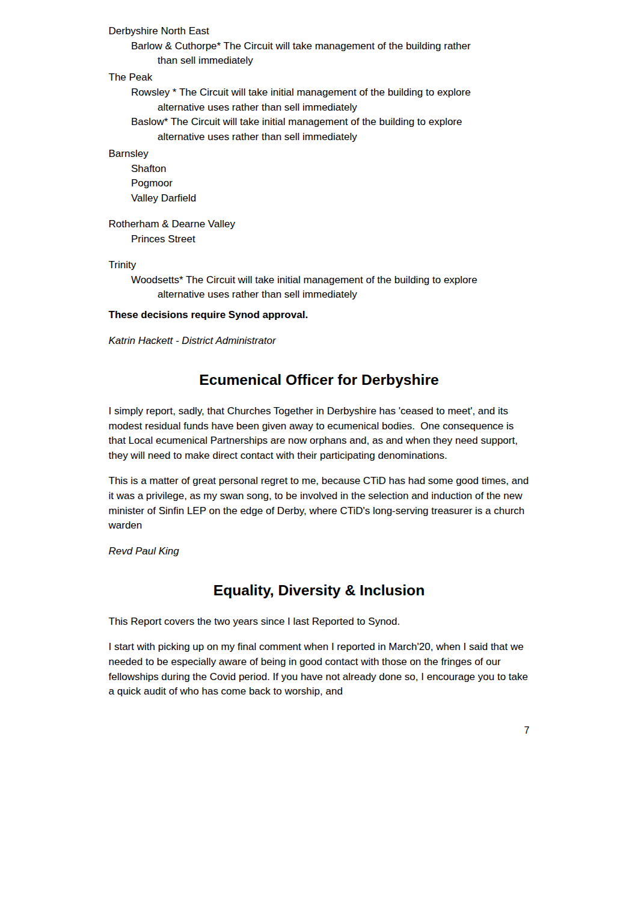Derbyshire North East
Barlow & Cuthorpe* The Circuit will take management of the building rather than sell immediately
The Peak
Rowsley * The Circuit will take initial management of the building to explore alternative uses rather than sell immediately
Baslow* The Circuit will take initial management of the building to explore alternative uses rather than sell immediately
Barnsley
Shafton
Pogmoor
Valley Darfield
Rotherham & Dearne Valley
Princes Street
Trinity
Woodsetts* The Circuit will take initial management of the building to explore alternative uses rather than sell immediately
These decisions require Synod approval.
Katrin Hackett - District Administrator
Ecumenical Officer for Derbyshire
I simply report, sadly, that Churches Together in Derbyshire has 'ceased to meet', and its modest residual funds have been given away to ecumenical bodies. One consequence is that Local ecumenical Partnerships are now orphans and, as and when they need support, they will need to make direct contact with their participating denominations.
This is a matter of great personal regret to me, because CTiD has had some good times, and it was a privilege, as my swan song, to be involved in the selection and induction of the new minister of Sinfin LEP on the edge of Derby, where CTiD's long-serving treasurer is a church warden
Revd Paul King
Equality, Diversity & Inclusion
This Report covers the two years since I last Reported to Synod.
I start with picking up on my final comment when I reported in March'20, when I said that we needed to be especially aware of being in good contact with those on the fringes of our fellowships during the Covid period. If you have not already done so, I encourage you to take a quick audit of who has come back to worship, and
7